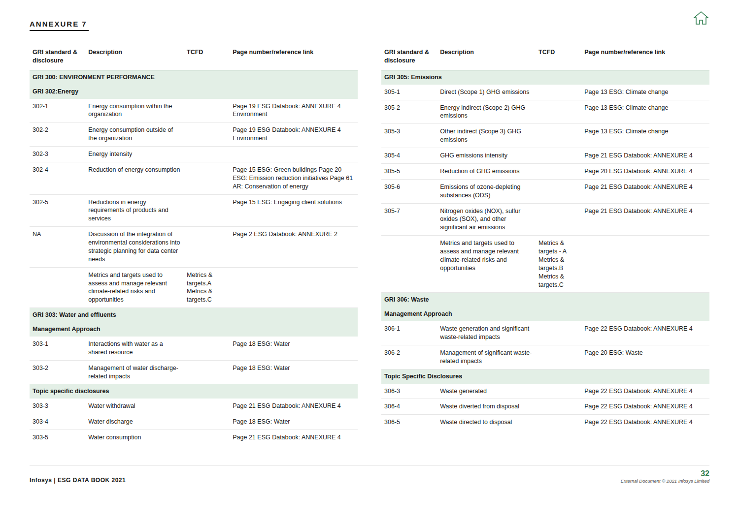ANNEXURE 7
| GRI standard & disclosure | Description | TCFD | Page number/reference link |
| --- | --- | --- | --- |
| GRI 300: ENVIRONMENT PERFORMANCE |
| GRI 302:Energy |
| 302-1 | Energy consumption within the organization | | Page 19 ESG Databook: ANNEXURE 4 Environment |
| 302-2 | Energy consumption outside of the organization | | Page 19 ESG Databook: ANNEXURE 4 Environment |
| 302-3 | Energy intensity | | |
| 302-4 | Reduction of energy consumption | | Page 15 ESG: Green buildings Page 20 ESG: Emission reduction initiatives Page 61 AR: Conservation of energy |
| 302-5 | Reductions in energy requirements of products and services | | Page 15 ESG: Engaging client solutions |
| NA | Discussion of the integration of environmental considerations into strategic planning for data center needs | | Page 2 ESG Databook: ANNEXURE 2 |
| | Metrics and targets used to assess and manage relevant climate-related risks and opportunities | Metrics & targets.A Metrics & targets.C | |
| GRI 303: Water and effluents |
| Management Approach |
| 303-1 | Interactions with water as a shared resource | | Page 18 ESG: Water |
| 303-2 | Management of water discharge-related impacts | | Page 18 ESG: Water |
| Topic specific disclosures |
| 303-3 | Water withdrawal | | Page 21 ESG Databook: ANNEXURE 4 |
| 303-4 | Water discharge | | Page 18 ESG: Water |
| 303-5 | Water consumption | | Page 21 ESG Databook: ANNEXURE 4 |
| GRI standard & disclosure | Description | TCFD | Page number/reference link |
| --- | --- | --- | --- |
| GRI 305: Emissions |
| 305-1 | Direct (Scope 1) GHG emissions | | Page 13 ESG: Climate change |
| 305-2 | Energy indirect (Scope 2) GHG emissions | | Page 13 ESG: Climate change |
| 305-3 | Other indirect (Scope 3) GHG emissions | | Page 13 ESG: Climate change |
| 305-4 | GHG emissions intensity | | Page 21 ESG Databook: ANNEXURE 4 |
| 305-5 | Reduction of GHG emissions | | Page 20 ESG Databook: ANNEXURE 4 |
| 305-6 | Emissions of ozone-depleting substances (ODS) | | Page 21 ESG Databook: ANNEXURE 4 |
| 305-7 | Nitrogen oxides (NOX), sulfur oxides (SOX), and other significant air emissions | | Page 21 ESG Databook: ANNEXURE 4 |
| | Metrics and targets used to assess and manage relevant climate-related risks and opportunities | Metrics & targets - A Metrics & targets.B Metrics & targets.C | |
| GRI 306: Waste |
| Management Approach |
| 306-1 | Waste generation and significant waste-related impacts | | Page 22 ESG Databook: ANNEXURE 4 |
| 306-2 | Management of significant waste-related impacts | | Page 20 ESG: Waste |
| Topic Specific Disclosures |
| 306-3 | Waste generated | | Page 22 ESG Databook: ANNEXURE 4 |
| 306-4 | Waste diverted from disposal | | Page 22 ESG Databook: ANNEXURE 4 |
| 306-5 | Waste directed to disposal | | Page 22 ESG Databook: ANNEXURE 4 |
Infosys | ESG DATA BOOK 2021
32 External Document © 2021 Infosys Limited